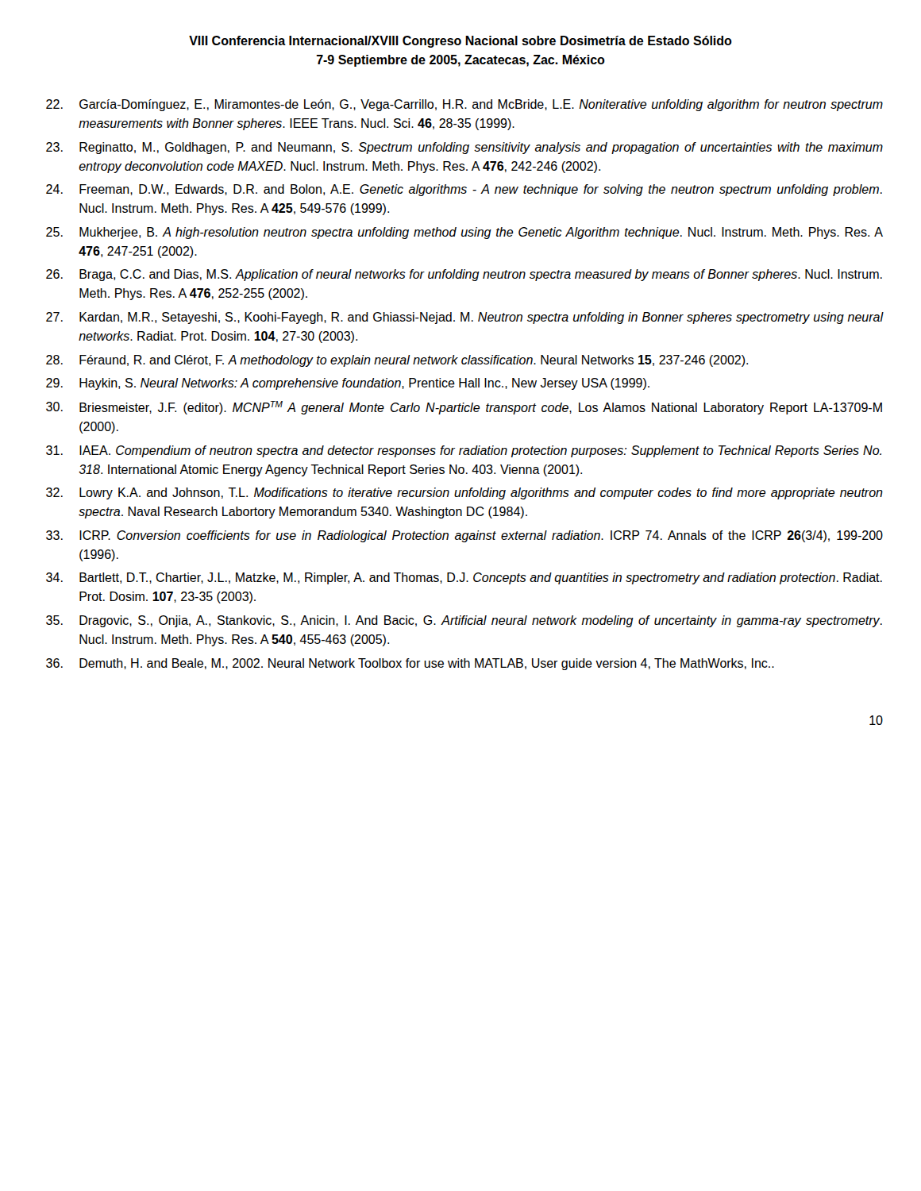VIII Conferencia Internacional/XVIII Congreso Nacional sobre Dosimetría de Estado Sólido
7-9 Septiembre de 2005, Zacatecas, Zac. México
22. García-Domínguez, E., Miramontes-de León, G., Vega-Carrillo, H.R. and McBride, L.E. Noniterative unfolding algorithm for neutron spectrum measurements with Bonner spheres. IEEE Trans. Nucl. Sci. 46, 28-35 (1999).
23. Reginatto, M., Goldhagen, P. and Neumann, S. Spectrum unfolding sensitivity analysis and propagation of uncertainties with the maximum entropy deconvolution code MAXED. Nucl. Instrum. Meth. Phys. Res. A 476, 242-246 (2002).
24. Freeman, D.W., Edwards, D.R. and Bolon, A.E. Genetic algorithms - A new technique for solving the neutron spectrum unfolding problem. Nucl. Instrum. Meth. Phys. Res. A 425, 549-576 (1999).
25. Mukherjee, B. A high-resolution neutron spectra unfolding method using the Genetic Algorithm technique. Nucl. Instrum. Meth. Phys. Res. A 476, 247-251 (2002).
26. Braga, C.C. and Dias, M.S. Application of neural networks for unfolding neutron spectra measured by means of Bonner spheres. Nucl. Instrum. Meth. Phys. Res. A 476, 252-255 (2002).
27. Kardan, M.R., Setayeshi, S., Koohi-Fayegh, R. and Ghiassi-Nejad. M. Neutron spectra unfolding in Bonner spheres spectrometry using neural networks. Radiat. Prot. Dosim. 104, 27-30 (2003).
28. Féraund, R. and Clérot, F. A methodology to explain neural network classification. Neural Networks 15, 237-246 (2002).
29. Haykin, S. Neural Networks: A comprehensive foundation, Prentice Hall Inc., New Jersey USA (1999).
30. Briesmeister, J.F. (editor). MCNPTM A general Monte Carlo N-particle transport code, Los Alamos National Laboratory Report LA-13709-M (2000).
31. IAEA. Compendium of neutron spectra and detector responses for radiation protection purposes: Supplement to Technical Reports Series No. 318. International Atomic Energy Agency Technical Report Series No. 403. Vienna (2001).
32. Lowry K.A. and Johnson, T.L. Modifications to iterative recursion unfolding algorithms and computer codes to find more appropriate neutron spectra. Naval Research Labortory Memorandum 5340. Washington DC (1984).
33. ICRP. Conversion coefficients for use in Radiological Protection against external radiation. ICRP 74. Annals of the ICRP 26(3/4), 199-200 (1996).
34. Bartlett, D.T., Chartier, J.L., Matzke, M., Rimpler, A. and Thomas, D.J. Concepts and quantities in spectrometry and radiation protection. Radiat. Prot. Dosim. 107, 23-35 (2003).
35. Dragovic, S., Onjia, A., Stankovic, S., Anicin, I. And Bacic, G. Artificial neural network modeling of uncertainty in gamma-ray spectrometry. Nucl. Instrum. Meth. Phys. Res. A 540, 455-463 (2005).
36. Demuth, H. and Beale, M., 2002. Neural Network Toolbox for use with MATLAB, User guide version 4, The MathWorks, Inc..
10